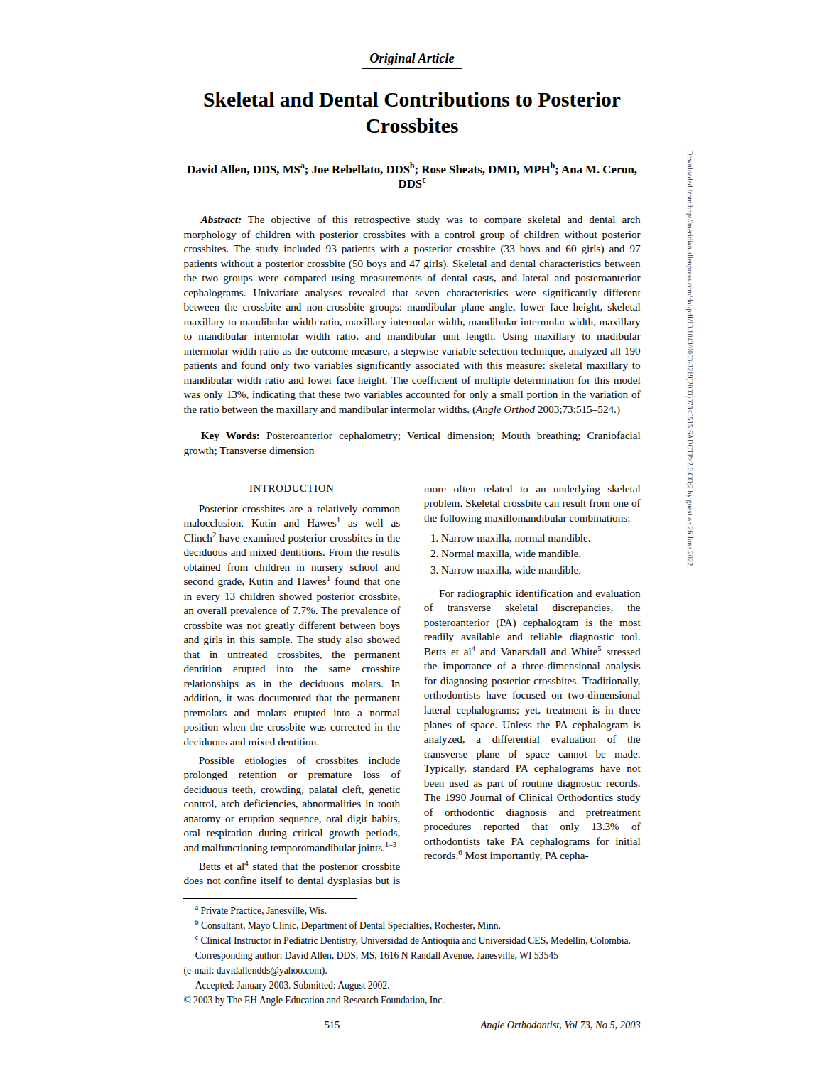Downloaded from http://meridian.allenpress.com/doi/pdf/10.1043/0003-3219(2003)073<0515:SADCTP>2.0.CO;2 by guest on 26 June 2022
Original Article
Skeletal and Dental Contributions to Posterior Crossbites
David Allen, DDS, MSa; Joe Rebellato, DDSb; Rose Sheats, DMD, MPHb; Ana M. Ceron, DDSc
Abstract: The objective of this retrospective study was to compare skeletal and dental arch morphology of children with posterior crossbites with a control group of children without posterior crossbites. The study included 93 patients with a posterior crossbite (33 boys and 60 girls) and 97 patients without a posterior crossbite (50 boys and 47 girls). Skeletal and dental characteristics between the two groups were compared using measurements of dental casts, and lateral and posteroanterior cephalograms. Univariate analyses revealed that seven characteristics were significantly different between the crossbite and non-crossbite groups: mandibular plane angle, lower face height, skeletal maxillary to mandibular width ratio, maxillary intermolar width, mandibular intermolar width, maxillary to mandibular intermolar width ratio, and mandibular unit length. Using maxillary to madibular intermolar width ratio as the outcome measure, a stepwise variable selection technique, analyzed all 190 patients and found only two variables significantly associated with this measure: skeletal maxillary to mandibular width ratio and lower face height. The coefficient of multiple determination for this model was only 13%, indicating that these two variables accounted for only a small portion in the variation of the ratio between the maxillary and mandibular intermolar widths. (Angle Orthod 2003;73:515–524.)
Key Words: Posteroanterior cephalometry; Vertical dimension; Mouth breathing; Craniofacial growth; Transverse dimension
INTRODUCTION
Posterior crossbites are a relatively common malocclusion. Kutin and Hawes1 as well as Clinch2 have examined posterior crossbites in the deciduous and mixed dentitions. From the results obtained from children in nursery school and second grade, Kutin and Hawes1 found that one in every 13 children showed posterior crossbite, an overall prevalence of 7.7%. The prevalence of crossbite was not greatly different between boys and girls in this sample. The study also showed that in untreated crossbites, the permanent dentition erupted into the same crossbite relationships as in the deciduous molars. In addition, it was documented that the permanent premolars and molars erupted into a normal position when the crossbite was corrected in the deciduous and mixed dentition.
Possible etiologies of crossbites include prolonged retention or premature loss of deciduous teeth, crowding, palatal cleft, genetic control, arch deficiencies, abnormalities in tooth anatomy or eruption sequence, oral digit habits, oral respiration during critical growth periods, and malfunctioning temporomandibular joints.1–3
Betts et al4 stated that the posterior crossbite does not confine itself to dental dysplasias but is more often related to an underlying skeletal problem. Skeletal crossbite can result from one of the following maxillomandibular combinations:
Narrow maxilla, normal mandible.
Normal maxilla, wide mandible.
Narrow maxilla, wide mandible.
For radiographic identification and evaluation of transverse skeletal discrepancies, the posteroanterior (PA) cephalogram is the most readily available and reliable diagnostic tool. Betts et al4 and Vanarsdall and White5 stressed the importance of a three-dimensional analysis for diagnosing posterior crossbites. Traditionally, orthodontists have focused on two-dimensional lateral cephalograms; yet, treatment is in three planes of space. Unless the PA cephalogram is analyzed, a differential evaluation of the transverse plane of space cannot be made. Typically, standard PA cephalograms have not been used as part of routine diagnostic records. The 1990 Journal of Clinical Orthodontics study of orthodontic diagnosis and pretreatment procedures reported that only 13.3% of orthodontists take PA cephalograms for initial records.6 Most importantly, PA cepha-
a Private Practice, Janesville, Wis.
b Consultant, Mayo Clinic, Department of Dental Specialties, Rochester, Minn.
c Clinical Instructor in Pediatric Dentistry, Universidad de Antioquia and Universidad CES, Medellin, Colombia.
Corresponding author: David Allen, DDS, MS, 1616 N Randall Avenue, Janesville, WI 53545
(e-mail: davidallendds@yahoo.com).
Accepted: January 2003. Submitted: August 2002.
© 2003 by The EH Angle Education and Research Foundation, Inc.
515
Angle Orthodontist, Vol 73, No 5, 2003